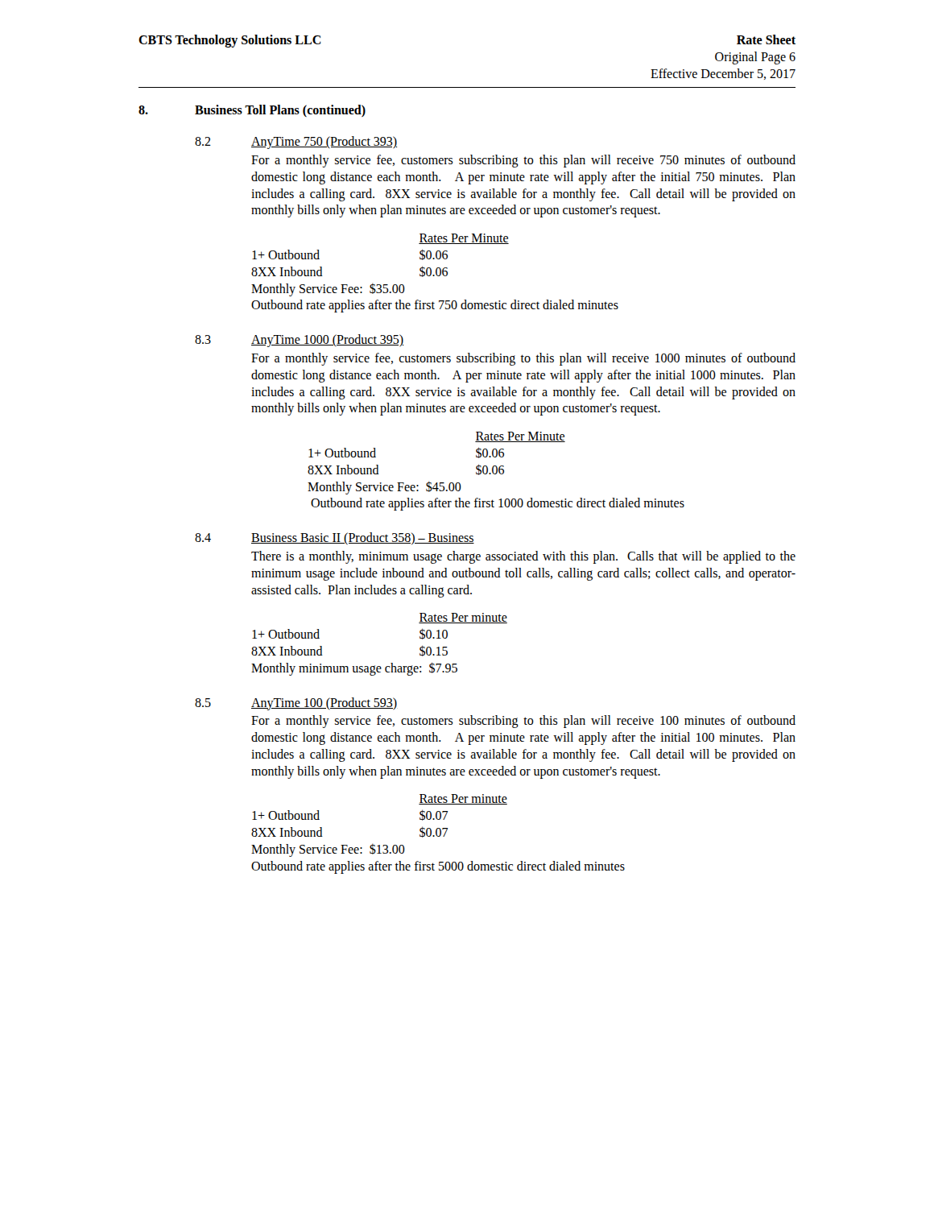CBTS Technology Solutions LLC
Rate Sheet
Original Page 6
Effective December 5, 2017
8.
Business Toll Plans (continued)
8.2
AnyTime 750 (Product 393)
For a monthly service fee, customers subscribing to this plan will receive 750 minutes of outbound domestic long distance each month. A per minute rate will apply after the initial 750 minutes. Plan includes a calling card. 8XX service is available for a monthly fee. Call detail will be provided on monthly bills only when plan minutes are exceeded or upon customer's request.
| | Rates Per Minute |
| 1+ Outbound | $0.06 |
| 8XX Inbound | $0.06 |
Monthly Service Fee: $35.00
Outbound rate applies after the first 750 domestic direct dialed minutes
8.3
AnyTime 1000 (Product 395)
For a monthly service fee, customers subscribing to this plan will receive 1000 minutes of outbound domestic long distance each month. A per minute rate will apply after the initial 1000 minutes. Plan includes a calling card. 8XX service is available for a monthly fee. Call detail will be provided on monthly bills only when plan minutes are exceeded or upon customer's request.
| | Rates Per Minute |
| 1+ Outbound | $0.06 |
| 8XX Inbound | $0.06 |
Monthly Service Fee: $45.00
Outbound rate applies after the first 1000 domestic direct dialed minutes
8.4
Business Basic II (Product 358) – Business
There is a monthly, minimum usage charge associated with this plan. Calls that will be applied to the minimum usage include inbound and outbound toll calls, calling card calls; collect calls, and operator-assisted calls. Plan includes a calling card.
| | Rates Per minute |
| 1+ Outbound | $0.10 |
| 8XX Inbound | $0.15 |
Monthly minimum usage charge: $7.95
8.5
AnyTime 100 (Product 593)
For a monthly service fee, customers subscribing to this plan will receive 100 minutes of outbound domestic long distance each month. A per minute rate will apply after the initial 100 minutes. Plan includes a calling card. 8XX service is available for a monthly fee. Call detail will be provided on monthly bills only when plan minutes are exceeded or upon customer's request.
| | Rates Per minute |
| 1+ Outbound | $0.07 |
| 8XX Inbound | $0.07 |
Monthly Service Fee: $13.00
Outbound rate applies after the first 5000 domestic direct dialed minutes